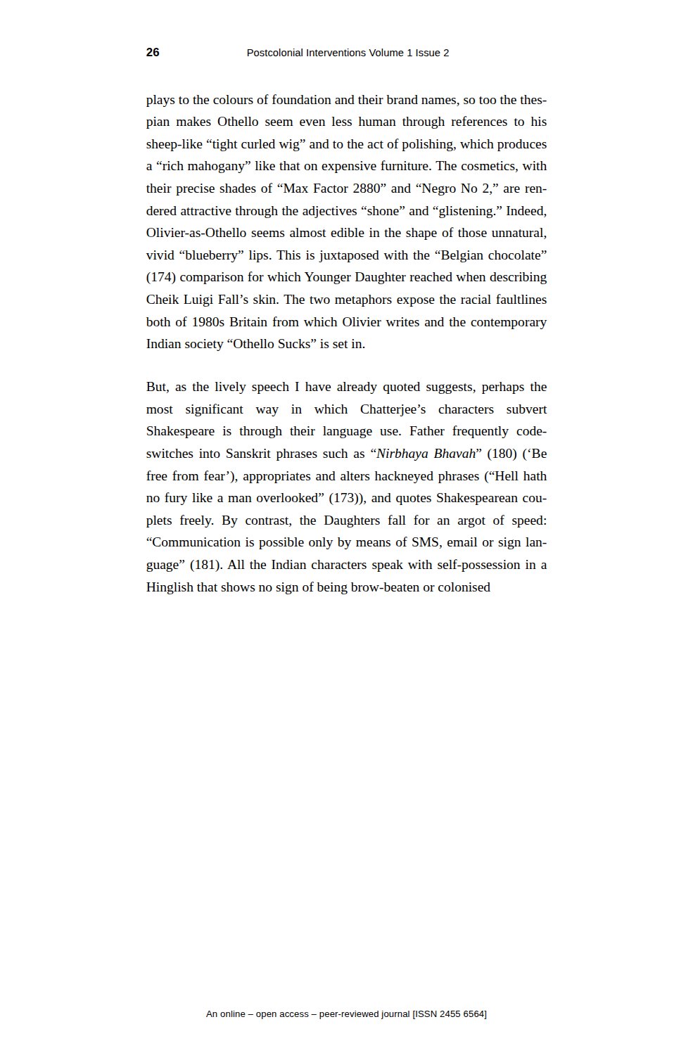26 Postcolonial Interventions Volume 1 Issue 2
plays to the colours of foundation and their brand names, so too the thespian makes Othello seem even less human through references to his sheep-like “tight curled wig” and to the act of polishing, which produces a “rich mahogany” like that on expensive furniture. The cosmetics, with their precise shades of “Max Factor 2880” and “Negro No 2,” are rendered attractive through the adjectives “shone” and “glistening.” Indeed, Olivier-as-Othello seems almost edible in the shape of those unnatural, vivid “blueberry” lips. This is juxtaposed with the “Belgian chocolate” (174) comparison for which Younger Daughter reached when describing Cheik Luigi Fall’s skin. The two metaphors expose the racial faultlines both of 1980s Britain from which Olivier writes and the contemporary Indian society “Othello Sucks” is set in.
But, as the lively speech I have already quoted suggests, perhaps the most significant way in which Chatterjee’s characters subvert Shakespeare is through their language use. Father frequently code-switches into Sanskrit phrases such as “Nirbhaya Bhavah” (180) (‘Be free from fear’), appropriates and alters hackneyed phrases (“Hell hath no fury like a man overlooked” (173)), and quotes Shakespearean couplets freely. By contrast, the Daughters fall for an argot of speed: “Communication is possible only by means of SMS, email or sign language” (181). All the Indian characters speak with self-possession in a Hinglish that shows no sign of being brow-beaten or colonised
An online – open access – peer-reviewed journal [ISSN 2455 6564]